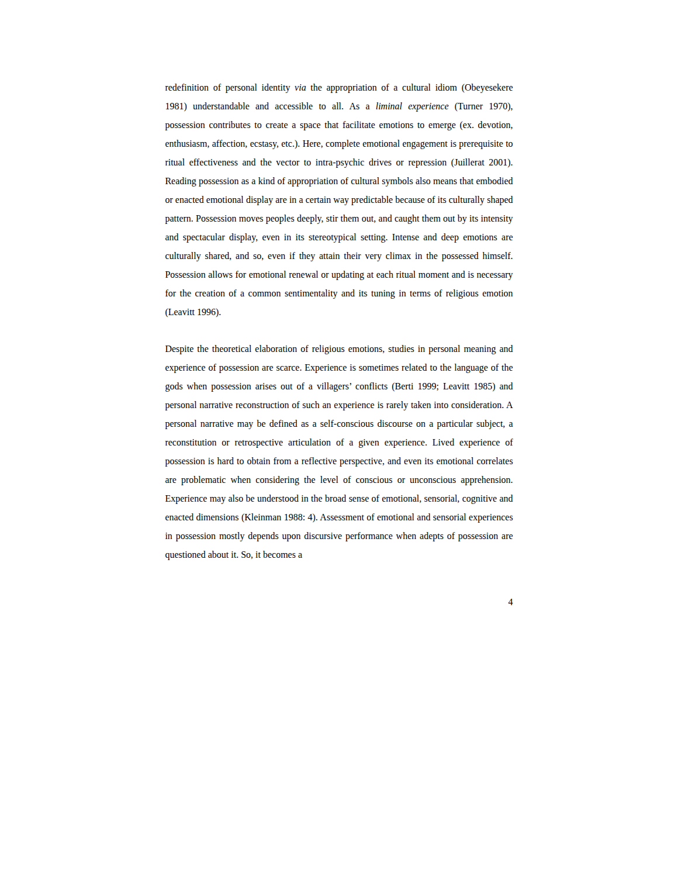redefinition of personal identity via the appropriation of a cultural idiom (Obeyesekere 1981) understandable and accessible to all. As a liminal experience (Turner 1970), possession contributes to create a space that facilitate emotions to emerge (ex. devotion, enthusiasm, affection, ecstasy, etc.). Here, complete emotional engagement is prerequisite to ritual effectiveness and the vector to intra-psychic drives or repression (Juillerat 2001). Reading possession as a kind of appropriation of cultural symbols also means that embodied or enacted emotional display are in a certain way predictable because of its culturally shaped pattern. Possession moves peoples deeply, stir them out, and caught them out by its intensity and spectacular display, even in its stereotypical setting. Intense and deep emotions are culturally shared, and so, even if they attain their very climax in the possessed himself. Possession allows for emotional renewal or updating at each ritual moment and is necessary for the creation of a common sentimentality and its tuning in terms of religious emotion (Leavitt 1996).
Despite the theoretical elaboration of religious emotions, studies in personal meaning and experience of possession are scarce. Experience is sometimes related to the language of the gods when possession arises out of a villagers’ conflicts (Berti 1999; Leavitt 1985) and personal narrative reconstruction of such an experience is rarely taken into consideration. A personal narrative may be defined as a self-conscious discourse on a particular subject, a reconstitution or retrospective articulation of a given experience. Lived experience of possession is hard to obtain from a reflective perspective, and even its emotional correlates are problematic when considering the level of conscious or unconscious apprehension. Experience may also be understood in the broad sense of emotional, sensorial, cognitive and enacted dimensions (Kleinman 1988: 4). Assessment of emotional and sensorial experiences in possession mostly depends upon discursive performance when adepts of possession are questioned about it. So, it becomes a
4